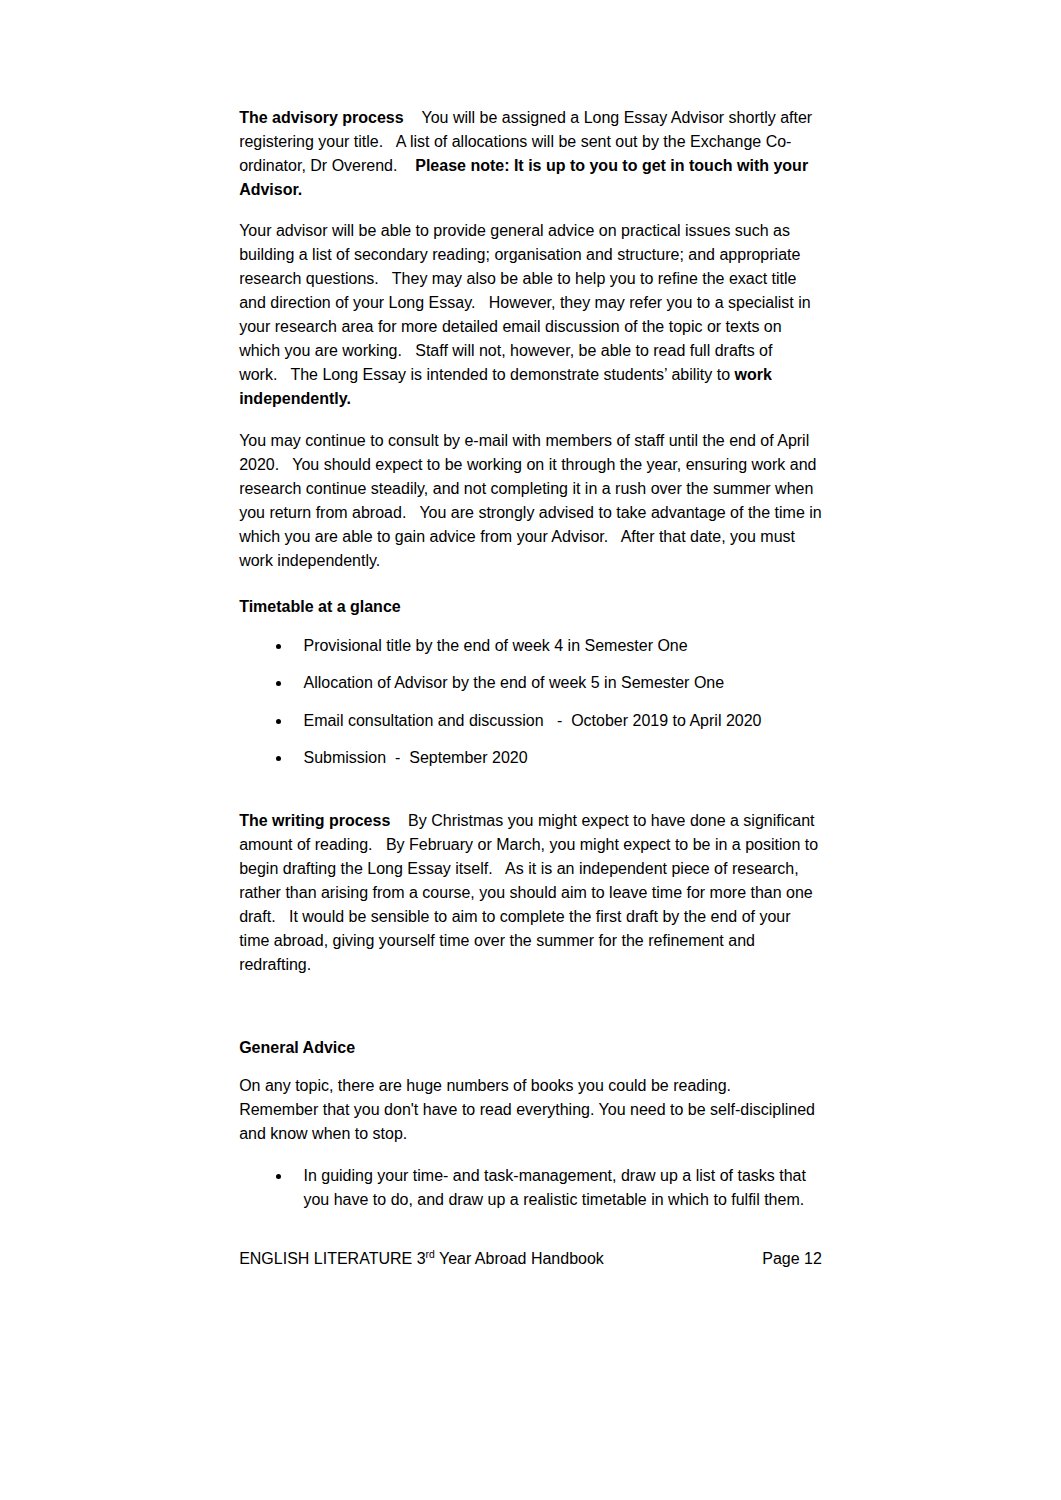The advisory process You will be assigned a Long Essay Advisor shortly after registering your title. A list of allocations will be sent out by the Exchange Co-ordinator, Dr Overend. Please note: It is up to you to get in touch with your Advisor.
Your advisor will be able to provide general advice on practical issues such as building a list of secondary reading; organisation and structure; and appropriate research questions. They may also be able to help you to refine the exact title and direction of your Long Essay. However, they may refer you to a specialist in your research area for more detailed email discussion of the topic or texts on which you are working. Staff will not, however, be able to read full drafts of work. The Long Essay is intended to demonstrate students’ ability to work independently.
You may continue to consult by e-mail with members of staff until the end of April 2020. You should expect to be working on it through the year, ensuring work and research continue steadily, and not completing it in a rush over the summer when you return from abroad. You are strongly advised to take advantage of the time in which you are able to gain advice from your Advisor. After that date, you must work independently.
Timetable at a glance
Provisional title by the end of week 4 in Semester One
Allocation of Advisor by the end of week 5 in Semester One
Email consultation and discussion - October 2019 to April 2020
Submission - September 2020
The writing process By Christmas you might expect to have done a significant amount of reading. By February or March, you might expect to be in a position to begin drafting the Long Essay itself. As it is an independent piece of research, rather than arising from a course, you should aim to leave time for more than one draft. It would be sensible to aim to complete the first draft by the end of your time abroad, giving yourself time over the summer for the refinement and redrafting.
General Advice
On any topic, there are huge numbers of books you could be reading. Remember that you don't have to read everything. You need to be self-disciplined and know when to stop.
In guiding your time- and task-management, draw up a list of tasks that you have to do, and draw up a realistic timetable in which to fulfil them.
ENGLISH LITERATURE 3rd Year Abroad Handbook Page 12